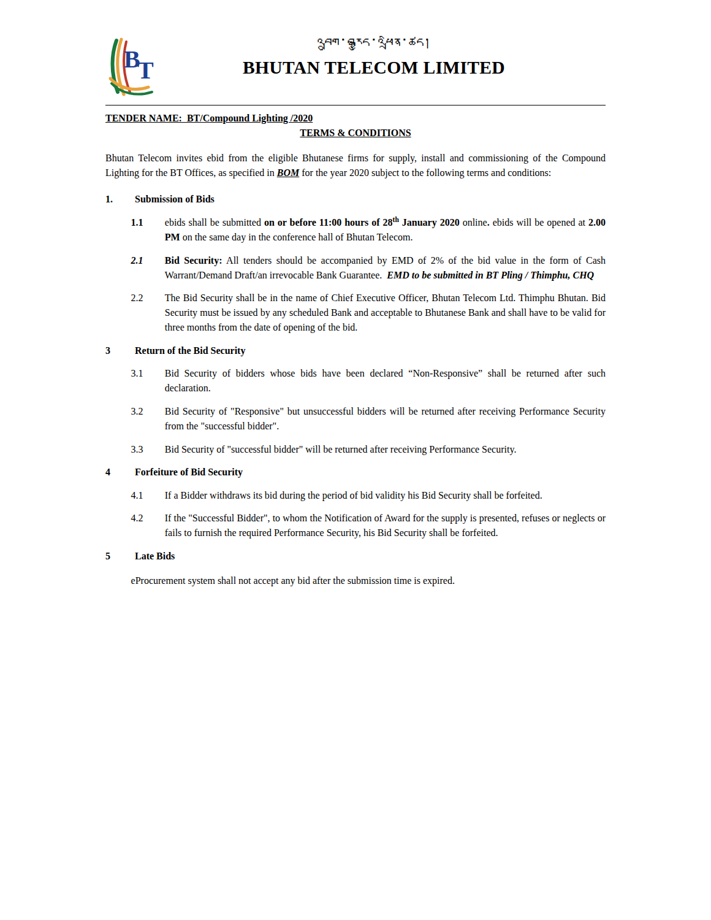B T
འབྲུག་བརྒྱུད་འཕྲིན་ཚད།
BHUTAN TELECOM LIMITED
TENDER NAME: BT/Compound Lighting /2020
TERMS & CONDITIONS
Bhutan Telecom invites ebid from the eligible Bhutanese firms for supply, install and commissioning of the Compound Lighting for the BT Offices, as specified in BOM for the year 2020 subject to the following terms and conditions:
1.
Submission of Bids
1.1
ebids shall be submitted on or before 11:00 hours of 28th January 2020 online. ebids will be opened at 2.00 PM on the same day in the conference hall of Bhutan Telecom.
2.1
Bid Security: All tenders should be accompanied by EMD of 2% of the bid value in the form of Cash Warrant/Demand Draft/an irrevocable Bank Guarantee. EMD to be submitted in BT Pling / Thimphu, CHQ
2.2
The Bid Security shall be in the name of Chief Executive Officer, Bhutan Telecom Ltd. Thimphu Bhutan. Bid Security must be issued by any scheduled Bank and acceptable to Bhutanese Bank and shall have to be valid for three months from the date of opening of the bid.
3
Return of the Bid Security
3.1
Bid Security of bidders whose bids have been declared “Non-Responsive” shall be returned after such declaration.
3.2
Bid Security of "Responsive" but unsuccessful bidders will be returned after receiving Performance Security from the "successful bidder".
3.3
Bid Security of "successful bidder" will be returned after receiving Performance Security.
4
Forfeiture of Bid Security
4.1
If a Bidder withdraws its bid during the period of bid validity his Bid Security shall be forfeited.
4.2
If the "Successful Bidder", to whom the Notification of Award for the supply is presented, refuses or neglects or fails to furnish the required Performance Security, his Bid Security shall be forfeited.
5
Late Bids
eProcurement system shall not accept any bid after the submission time is expired.